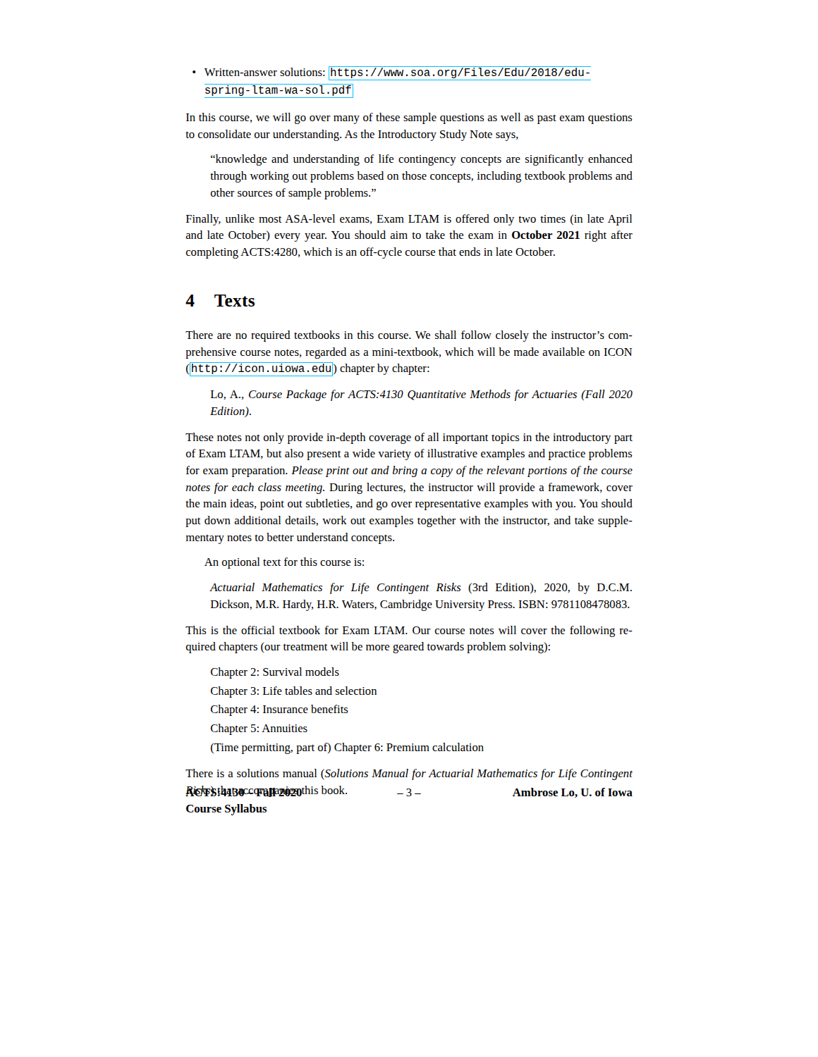Written-answer solutions: https://www.soa.org/Files/Edu/2018/edu-spring-ltam-wa-sol.pdf
In this course, we will go over many of these sample questions as well as past exam questions to consolidate our understanding. As the Introductory Study Note says,
“knowledge and understanding of life contingency concepts are significantly enhanced through working out problems based on those concepts, including textbook problems and other sources of sample problems.”
Finally, unlike most ASA-level exams, Exam LTAM is offered only two times (in late April and late October) every year. You should aim to take the exam in October 2021 right after completing ACTS:4280, which is an off-cycle course that ends in late October.
4 Texts
There are no required textbooks in this course. We shall follow closely the instructor’s comprehensive course notes, regarded as a mini-textbook, which will be made available on ICON (http://icon.uiowa.edu) chapter by chapter:
Lo, A., Course Package for ACTS:4130 Quantitative Methods for Actuaries (Fall 2020 Edition).
These notes not only provide in-depth coverage of all important topics in the introductory part of Exam LTAM, but also present a wide variety of illustrative examples and practice problems for exam preparation. Please print out and bring a copy of the relevant portions of the course notes for each class meeting. During lectures, the instructor will provide a framework, cover the main ideas, point out subtleties, and go over representative examples with you. You should put down additional details, work out examples together with the instructor, and take supplementary notes to better understand concepts.
An optional text for this course is:
Actuarial Mathematics for Life Contingent Risks (3rd Edition), 2020, by D.C.M. Dickson, M.R. Hardy, H.R. Waters, Cambridge University Press. ISBN: 9781108478083.
This is the official textbook for Exam LTAM. Our course notes will cover the following required chapters (our treatment will be more geared towards problem solving):
Chapter 2: Survival models
Chapter 3: Life tables and selection
Chapter 4: Insurance benefits
Chapter 5: Annuities
(Time permitting, part of) Chapter 6: Premium calculation
There is a solutions manual (Solutions Manual for Actuarial Mathematics for Life Contingent Risks) that accompanies this book.
| ACTS:4130 – Fall 2020 | – 3 – | Ambrose Lo, U. of Iowa |
| Course Syllabus | | |